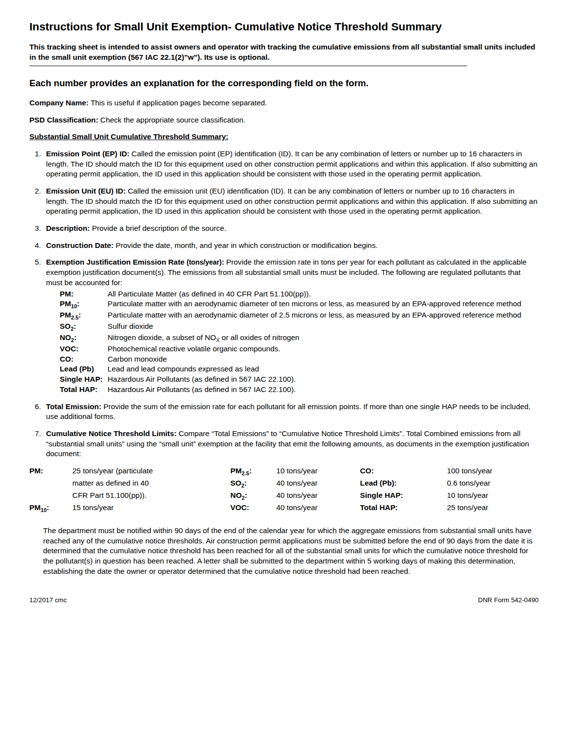Instructions for Small Unit Exemption- Cumulative Notice Threshold Summary
This tracking sheet is intended to assist owners and operator with tracking the cumulative emissions from all substantial small units included in the small unit exemption (567 IAC 22.1(2)”w”). Its use is optional.
Each number provides an explanation for the corresponding field on the form.
Company Name: This is useful if application pages become separated.
PSD Classification: Check the appropriate source classification.
Substantial Small Unit Cumulative Threshold Summary:
Emission Point (EP) ID: Called the emission point (EP) identification (ID). It can be any combination of letters or number up to 16 characters in length. The ID should match the ID for this equipment used on other construction permit applications and within this application. If also submitting an operating permit application, the ID used in this application should be consistent with those used in the operating permit application.
Emission Unit (EU) ID: Called the emission unit (EU) identification (ID). It can be any combination of letters or number up to 16 characters in length. The ID should match the ID for this equipment used on other construction permit applications and within this application. If also submitting an operating permit application, the ID used in this application should be consistent with those used in the operating permit application.
Description: Provide a brief description of the source.
Construction Date: Provide the date, month, and year in which construction or modification begins.
Exemption Justification Emission Rate (tons/year): Provide the emission rate in tons per year for each pollutant as calculated in the applicable exemption justification document(s). The emissions from all substantial small units must be included. The following are regulated pollutants that must be accounted for:
| PM: | All Particulate Matter (as defined in 40 CFR Part 51.100(pp)). |
| PM 10 : | Particulate matter with an aerodynamic diameter of ten microns or less, as measured by an EPA-approved reference method |
| PM 2.5 : | Particulate matter with an aerodynamic diameter of 2.5 microns or less, as measured by an EPA-approved reference method |
| SO 2 : | Sulfur dioxide |
| NO 2 : | Nitrogen dioxide, a subset of NO X or all oxides of nitrogen |
| VOC: | Photochemical reactive volatile organic compounds. |
| CO: | Carbon monoxide |
| Lead (Pb) | Lead and lead compounds expressed as lead |
| Single HAP: | Hazardous Air Pollutants (as defined in 567 IAC 22.100). |
| Total HAP: | Hazardous Air Pollutants (as defined in 567 IAC 22.100). |
Total Emission: Provide the sum of the emission rate for each pollutant for all emission points. If more than one single HAP needs to be included, use additional forms.
Cumulative Notice Threshold Limits: Compare “Total Emissions” to “Cumulative Notice Threshold Limits”. Total Combined emissions from all “substantial small units” using the “small unit” exemption at the facility that emit the following amounts, as documents in the exemption justification document:
| PM: | 25 tons/year (particulate | PM 2.5 : | 10 tons/year | CO: | 100 tons/year |
| | matter as defined in 40 | SO 2 : | 40 tons/year | Lead (Pb): | 0.6 tons/year |
| | CFR Part 51.100(pp)). | NO 2 : | 40 tons/year | Single HAP: | 10 tons/year |
| PM 10 : | 15 tons/year | VOC: | 40 tons/year | Total HAP: | 25 tons/year |
The department must be notified within 90 days of the end of the calendar year for which the aggregate emissions from substantial small units have reached any of the cumulative notice thresholds. Air construction permit applications must be submitted before the end of 90 days from the date it is determined that the cumulative notice threshold has been reached for all of the substantial small units for which the cumulative notice threshold for the pollutant(s) in question has been reached. A letter shall be submitted to the department within 5 working days of making this determination, establishing the date the owner or operator determined that the cumulative notice threshold had been reached.
12/2017 cmc DNR Form 542-0490